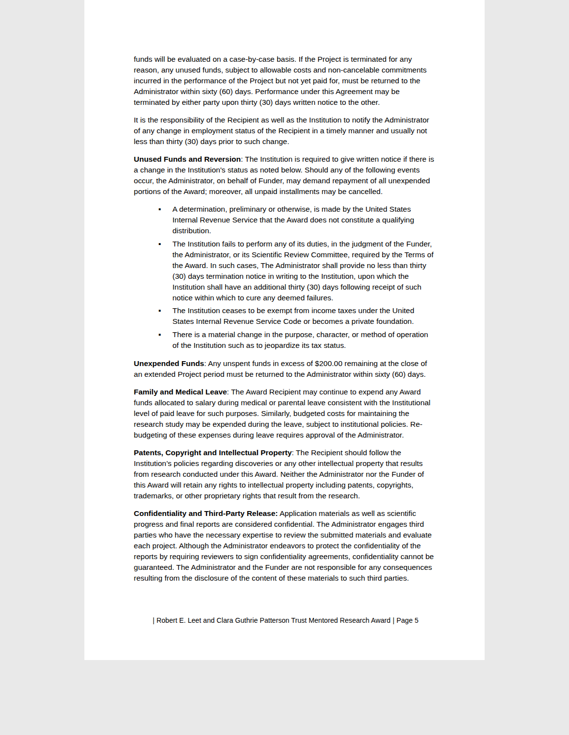funds will be evaluated on a case-by-case basis. If the Project is terminated for any reason, any unused funds, subject to allowable costs and non-cancelable commitments incurred in the performance of the Project but not yet paid for, must be returned to the Administrator within sixty (60) days. Performance under this Agreement may be terminated by either party upon thirty (30) days written notice to the other.
It is the responsibility of the Recipient as well as the Institution to notify the Administrator of any change in employment status of the Recipient in a timely manner and usually not less than thirty (30) days prior to such change.
Unused Funds and Reversion: The Institution is required to give written notice if there is a change in the Institution's status as noted below. Should any of the following events occur, the Administrator, on behalf of Funder, may demand repayment of all unexpended portions of the Award; moreover, all unpaid installments may be cancelled.
A determination, preliminary or otherwise, is made by the United States Internal Revenue Service that the Award does not constitute a qualifying distribution.
The Institution fails to perform any of its duties, in the judgment of the Funder, the Administrator, or its Scientific Review Committee, required by the Terms of the Award. In such cases, The Administrator shall provide no less than thirty (30) days termination notice in writing to the Institution, upon which the Institution shall have an additional thirty (30) days following receipt of such notice within which to cure any deemed failures.
The Institution ceases to be exempt from income taxes under the United States Internal Revenue Service Code or becomes a private foundation.
There is a material change in the purpose, character, or method of operation of the Institution such as to jeopardize its tax status.
Unexpended Funds: Any unspent funds in excess of $200.00 remaining at the close of an extended Project period must be returned to the Administrator within sixty (60) days.
Family and Medical Leave: The Award Recipient may continue to expend any Award funds allocated to salary during medical or parental leave consistent with the Institutional level of paid leave for such purposes. Similarly, budgeted costs for maintaining the research study may be expended during the leave, subject to institutional policies. Re-budgeting of these expenses during leave requires approval of the Administrator.
Patents, Copyright and Intellectual Property: The Recipient should follow the Institution’s policies regarding discoveries or any other intellectual property that results from research conducted under this Award. Neither the Administrator nor the Funder of this Award will retain any rights to intellectual property including patents, copyrights, trademarks, or other proprietary rights that result from the research.
Confidentiality and Third-Party Release: Application materials as well as scientific progress and final reports are considered confidential. The Administrator engages third parties who have the necessary expertise to review the submitted materials and evaluate each project. Although the Administrator endeavors to protect the confidentiality of the reports by requiring reviewers to sign confidentiality agreements, confidentiality cannot be guaranteed. The Administrator and the Funder are not responsible for any consequences resulting from the disclosure of the content of these materials to such third parties.
|Robert E. Leet and Clara Guthrie Patterson Trust Mentored Research Award|Page 5